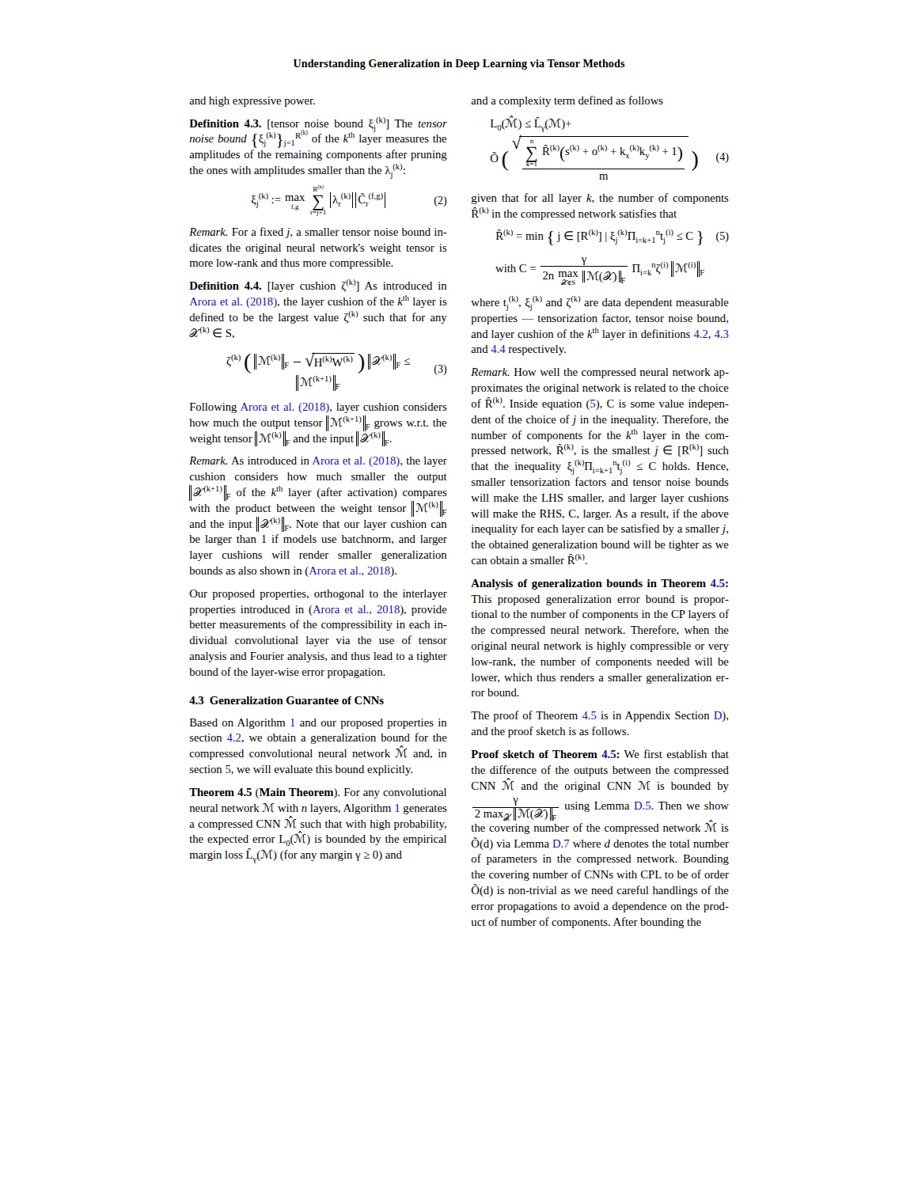Understanding Generalization in Deep Learning via Tensor Methods
and high expressive power.
Definition 4.3. [tensor noise bound ξj(k)] The tensor noise bound {ξj(k)}j=1R(k) of the kth layer measures the amplitudes of the remaining components after pruning the ones with amplitudes smaller than the λj(k):
ξj(k) := max f,g R(k)∑r=j+1 λr(k) C̃r(f,g) (2)
Remark. For a fixed j, a smaller tensor noise bound indicates the original neural network's weight tensor is more low-rank and thus more compressible.
Definition 4.4. [layer cushion ζ(k)] As introduced in Arora et al. (2018), the layer cushion of the kth layer is defined to be the largest value ζ(k) such that for any 𝒳(k) ∈ S,
ζ(k) ( ℳ(k)F H(k)W(k) ) 𝒳(k)F ≤ ℳ(k+1)F (3)
Following Arora et al. (2018), layer cushion considers how much the output tensor ℳ(k+1)F grows w.r.t. the weight tensor ℳ(k)F and the input 𝒳(k)F.
Remark. As introduced in Arora et al. (2018), the layer cushion considers how much smaller the output 𝒳(k+1)F of the kth layer (after activation) compares with the product between the weight tensor ℳ(k)F and the input 𝒳(k)F. Note that our layer cushion can be larger than 1 if models use batchnorm, and larger layer cushions will render smaller generalization bounds as also shown in (Arora et al., 2018).
Our proposed properties, orthogonal to the interlayer properties introduced in (Arora et al., 2018), provide better measurements of the compressibility in each individual convolutional layer via the use of tensor analysis and Fourier analysis, and thus lead to a tighter bound of the layer-wise error propagation.
4.3 Generalization Guarantee of CNNs
Based on Algorithm 1 and our proposed properties in section 4.2, we obtain a generalization bound for the compressed convolutional neural network ℳ̂ and, in section 5, we will evaluate this bound explicitly.
Theorem 4.5 (Main Theorem). For any convolutional neural network ℳ with n layers, Algorithm 1 generates a compressed CNN ℳ̂ such that with high probability, the expected error L0(ℳ̂) is bounded by the empirical margin loss L̂γ(ℳ) (for any margin γ ≥ 0) and
and a complexity term defined as follows
L0(ℳ̂) ≤ L̂γ(ℳ)+
Õ ( n∑k=1 R̂(k)(s(k) + o(k) + kx(k)ky(k) + 1) m )
(4)
given that for all layer k, the number of components R̂(k) in the compressed network satisfies that
R̂(k) = min { j ∈ [R(k)] | ξj(k)Πi=k+1ntj(i) ≤ C } (5)
with C = γ 2n max 𝒳∈S ℳ(𝒳)F Πi=knζ(i) ℳ(i)F
where tj(k), ξj(k) and ζ(k) are data dependent measurable properties — tensorization factor, tensor noise bound, and layer cushion of the kth layer in definitions 4.2, 4.3 and 4.4 respectively.
Remark. How well the compressed neural network approximates the original network is related to the choice of R̂(k). Inside equation (5), C is some value independent of the choice of j in the inequality. Therefore, the number of components for the kth layer in the compressed network, R̂(k), is the smallest j ∈ [R(k)] such that the inequality ξj(k)Πi=k+1ntj(i) ≤ C holds. Hence, smaller tensorization factors and tensor noise bounds will make the LHS smaller, and larger layer cushions will make the RHS, C, larger. As a result, if the above inequality for each layer can be satisfied by a smaller j, the obtained generalization bound will be tighter as we can obtain a smaller R̂(k).
Analysis of generalization bounds in Theorem 4.5: This proposed generalization error bound is proportional to the number of components in the CP layers of the compressed neural network. Therefore, when the original neural network is highly compressible or very low-rank, the number of components needed will be lower, which thus renders a smaller generalization error bound.
The proof of Theorem 4.5 is in Appendix Section D), and the proof sketch is as follows.
Proof sketch of Theorem 4.5: We first establish that the difference of the outputs between the compressed CNN ℳ̂ and the original CNN ℳ is bounded by γ 2 max𝒳 ℳ(𝒳)F using Lemma D.5. Then we show the covering number of the compressed network ℳ̂ is Õ(d) via Lemma D.7 where d denotes the total number of parameters in the compressed network. Bounding the covering number of CNNs with CPL to be of order Õ(d) is non-trivial as we need careful handlings of the error propagations to avoid a dependence on the product of number of components. After bounding the